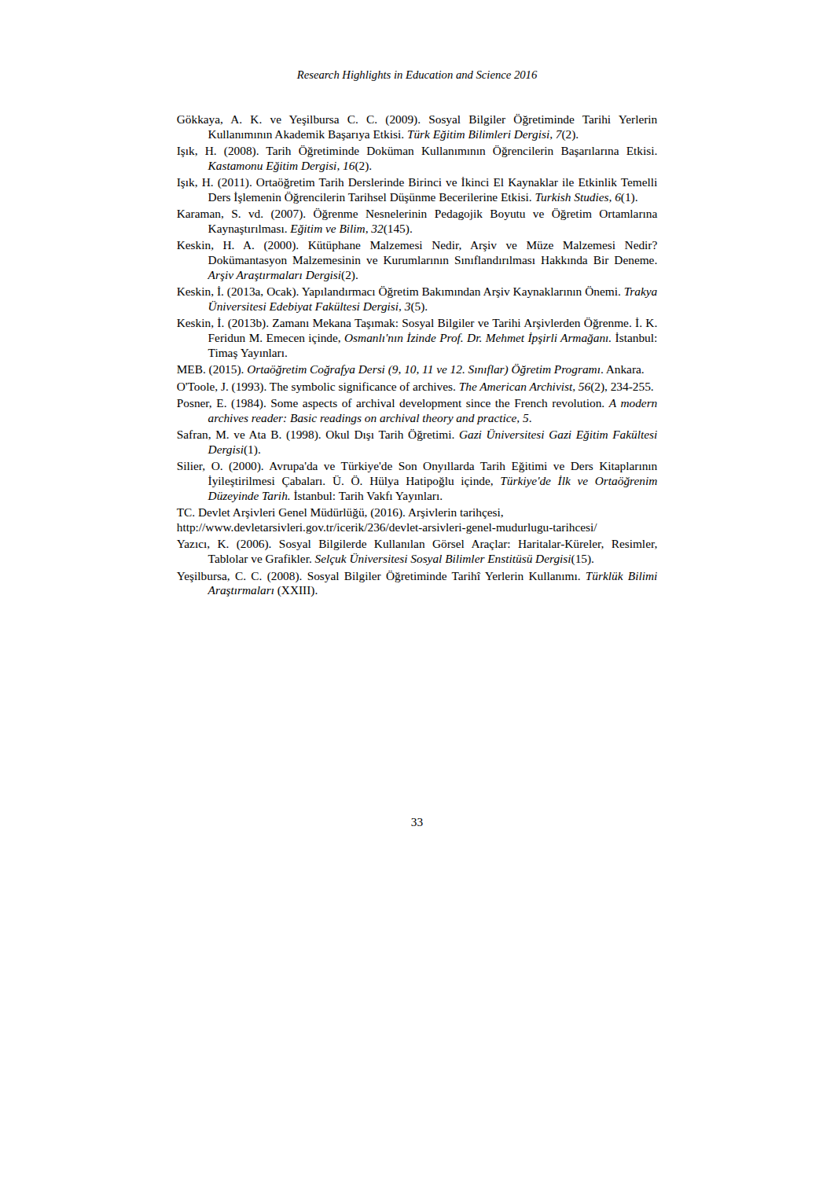Research Highlights in Education and Science 2016
Gökkaya, A. K. ve Yeşilbursa C. C. (2009). Sosyal Bilgiler Öğretiminde Tarihi Yerlerin Kullanımının Akademik Başarıya Etkisi. Türk Eğitim Bilimleri Dergisi, 7(2).
Işık, H. (2008). Tarih Öğretiminde Doküman Kullanımının Öğrencilerin Başarılarına Etkisi. Kastamonu Eğitim Dergisi, 16(2).
Işık, H. (2011). Ortaöğretim Tarih Derslerinde Birinci ve İkinci El Kaynaklar ile Etkinlik Temelli Ders İşlemenin Öğrencilerin Tarihsel Düşünme Becerilerine Etkisi. Turkish Studies, 6(1).
Karaman, S. vd. (2007). Öğrenme Nesnelerinin Pedagojik Boyutu ve Öğretim Ortamlarına Kaynaştırılması. Eğitim ve Bilim, 32(145).
Keskin, H. A. (2000). Kütüphane Malzemesi Nedir, Arşiv ve Müze Malzemesi Nedir? Dokümantasyon Malzemesinin ve Kurumlarının Sınıflandırılması Hakkında Bir Deneme. Arşiv Araştırmaları Dergisi(2).
Keskin, İ. (2013a, Ocak). Yapılandırmacı Öğretim Bakımından Arşiv Kaynaklarının Önemi. Trakya Üniversitesi Edebiyat Fakültesi Dergisi, 3(5).
Keskin, İ. (2013b). Zamanı Mekana Taşımak: Sosyal Bilgiler ve Tarihi Arşivlerden Öğrenme. İ. K. Feridun M. Emecen içinde, Osmanlı'nın İzinde Prof. Dr. Mehmet İpşirli Armağanı. İstanbul: Timaş Yayınları.
MEB. (2015). Ortaöğretim Coğrafya Dersi (9, 10, 11 ve 12. Sınıflar) Öğretim Programı. Ankara.
O'Toole, J. (1993). The symbolic significance of archives. The American Archivist, 56(2), 234-255.
Posner, E. (1984). Some aspects of archival development since the French revolution. A modern archives reader: Basic readings on archival theory and practice, 5.
Safran, M. ve Ata B. (1998). Okul Dışı Tarih Öğretimi. Gazi Üniversitesi Gazi Eğitim Fakültesi Dergisi(1).
Silier, O. (2000). Avrupa'da ve Türkiye'de Son Onyıllarda Tarih Eğitimi ve Ders Kitaplarının İyileştirilmesi Çabaları. Ü. Ö. Hülya Hatipoğlu içinde, Türkiye'de İlk ve Ortaöğrenim Düzeyinde Tarih. İstanbul: Tarih Vakfı Yayınları.
TC. Devlet Arşivleri Genel Müdürlüğü, (2016). Arşivlerin tarihçesi,
http://www.devletarsivleri.gov.tr/icerik/236/devlet-arsivleri-genel-mudurlugu-tarihcesi/
Yazıcı, K. (2006). Sosyal Bilgilerde Kullanılan Görsel Araçlar: Haritalar-Küreler, Resimler, Tablolar ve Grafikler. Selçuk Üniversitesi Sosyal Bilimler Enstitüsü Dergisi(15).
Yeşilbursa, C. C. (2008). Sosyal Bilgiler Öğretiminde Tarihî Yerlerin Kullanımı. Türklük Bilimi Araştırmaları (XXIII).
33